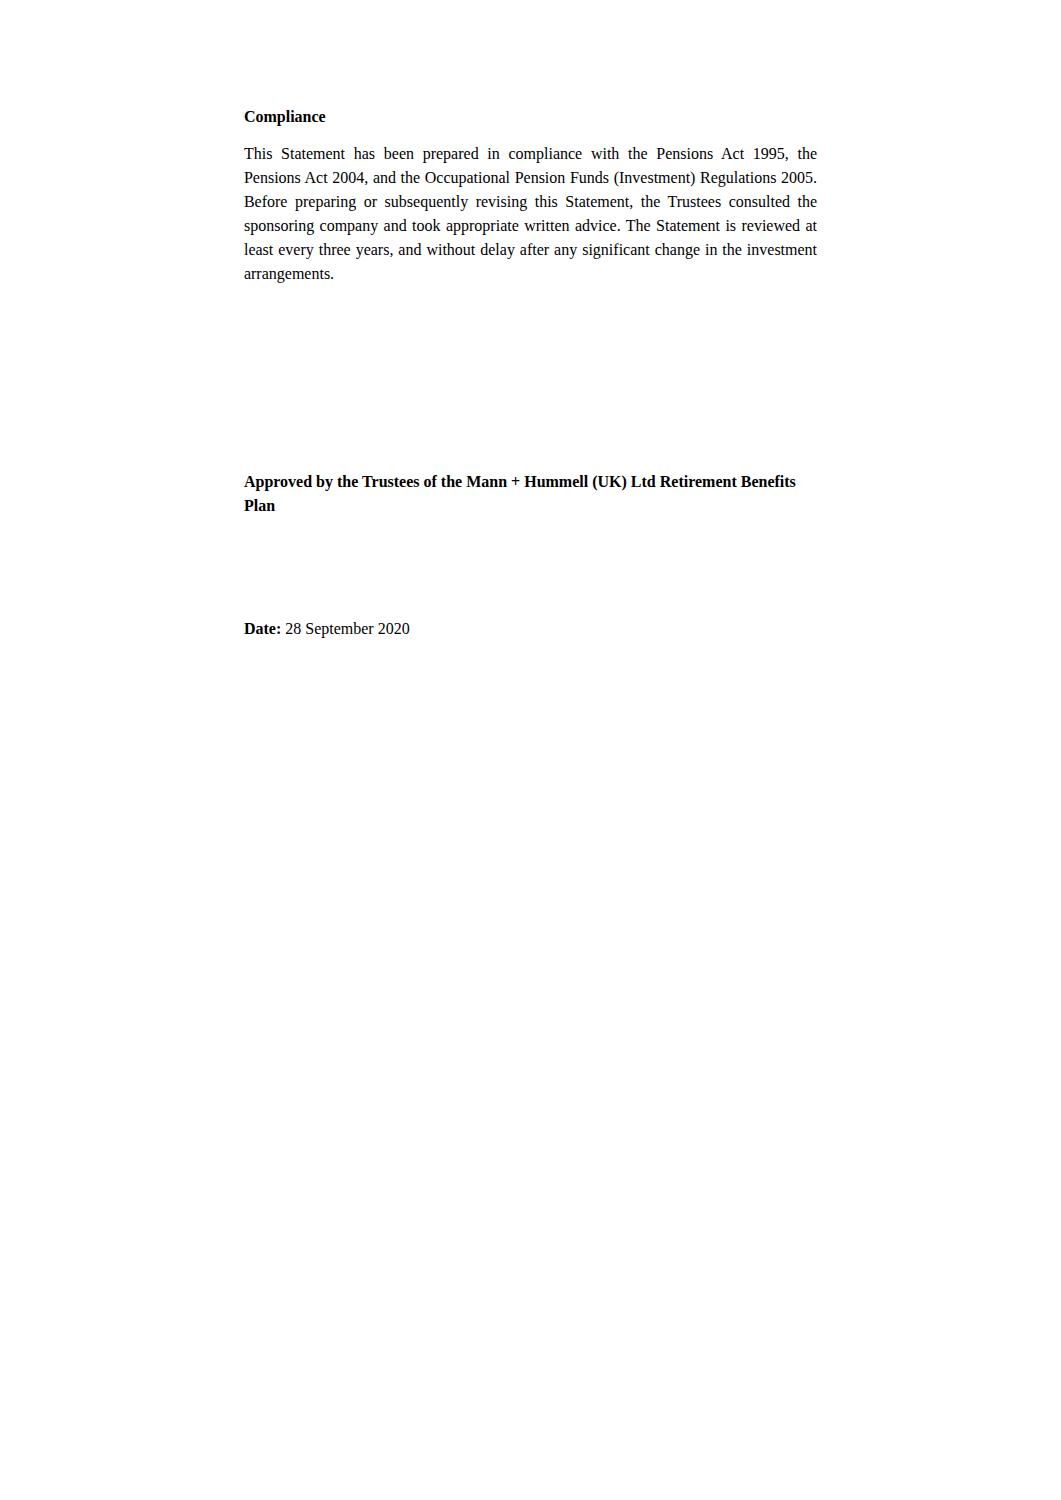Compliance
This Statement has been prepared in compliance with the Pensions Act 1995, the Pensions Act 2004, and the Occupational Pension Funds (Investment) Regulations 2005. Before preparing or subsequently revising this Statement, the Trustees consulted the sponsoring company and took appropriate written advice. The Statement is reviewed at least every three years, and without delay after any significant change in the investment arrangements.
Approved by the Trustees of the Mann + Hummell (UK) Ltd Retirement Benefits Plan
Date: 28 September 2020